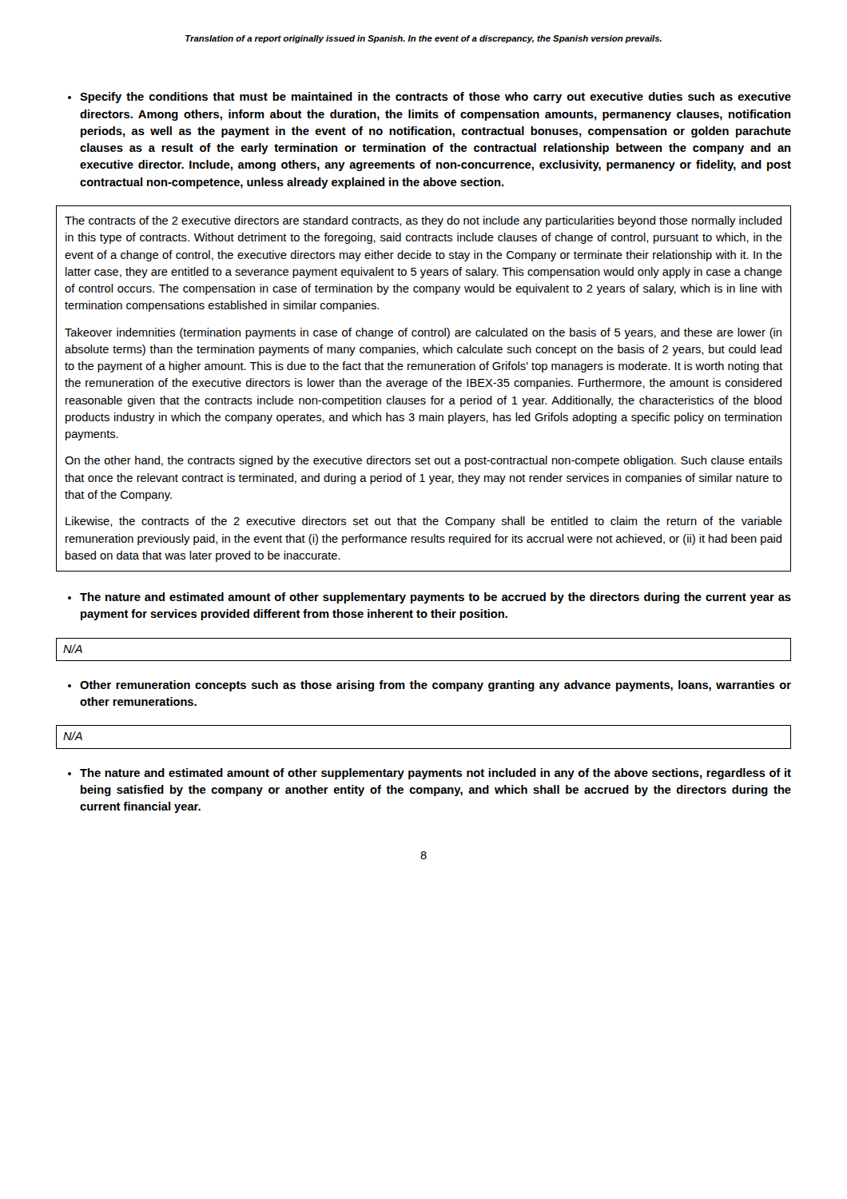Translation of a report originally issued in Spanish. In the event of a discrepancy, the Spanish version prevails.
Specify the conditions that must be maintained in the contracts of those who carry out executive duties such as executive directors. Among others, inform about the duration, the limits of compensation amounts, permanency clauses, notification periods, as well as the payment in the event of no notification, contractual bonuses, compensation or golden parachute clauses as a result of the early termination or termination of the contractual relationship between the company and an executive director. Include, among others, any agreements of non-concurrence, exclusivity, permanency or fidelity, and post contractual non-competence, unless already explained in the above section.
The contracts of the 2 executive directors are standard contracts, as they do not include any particularities beyond those normally included in this type of contracts. Without detriment to the foregoing, said contracts include clauses of change of control, pursuant to which, in the event of a change of control, the executive directors may either decide to stay in the Company or terminate their relationship with it. In the latter case, they are entitled to a severance payment equivalent to 5 years of salary. This compensation would only apply in case a change of control occurs. The compensation in case of termination by the company would be equivalent to 2 years of salary, which is in line with termination compensations established in similar companies.
Takeover indemnities (termination payments in case of change of control) are calculated on the basis of 5 years, and these are lower (in absolute terms) than the termination payments of many companies, which calculate such concept on the basis of 2 years, but could lead to the payment of a higher amount. This is due to the fact that the remuneration of Grifols' top managers is moderate. It is worth noting that the remuneration of the executive directors is lower than the average of the IBEX-35 companies. Furthermore, the amount is considered reasonable given that the contracts include non-competition clauses for a period of 1 year. Additionally, the characteristics of the blood products industry in which the company operates, and which has 3 main players, has led Grifols adopting a specific policy on termination payments.
On the other hand, the contracts signed by the executive directors set out a post-contractual non-compete obligation. Such clause entails that once the relevant contract is terminated, and during a period of 1 year, they may not render services in companies of similar nature to that of the Company.
Likewise, the contracts of the 2 executive directors set out that the Company shall be entitled to claim the return of the variable remuneration previously paid, in the event that (i) the performance results required for its accrual were not achieved, or (ii) it had been paid based on data that was later proved to be inaccurate.
The nature and estimated amount of other supplementary payments to be accrued by the directors during the current year as payment for services provided different from those inherent to their position.
N/A
Other remuneration concepts such as those arising from the company granting any advance payments, loans, warranties or other remunerations.
N/A
The nature and estimated amount of other supplementary payments not included in any of the above sections, regardless of it being satisfied by the company or another entity of the company, and which shall be accrued by the directors during the current financial year.
8